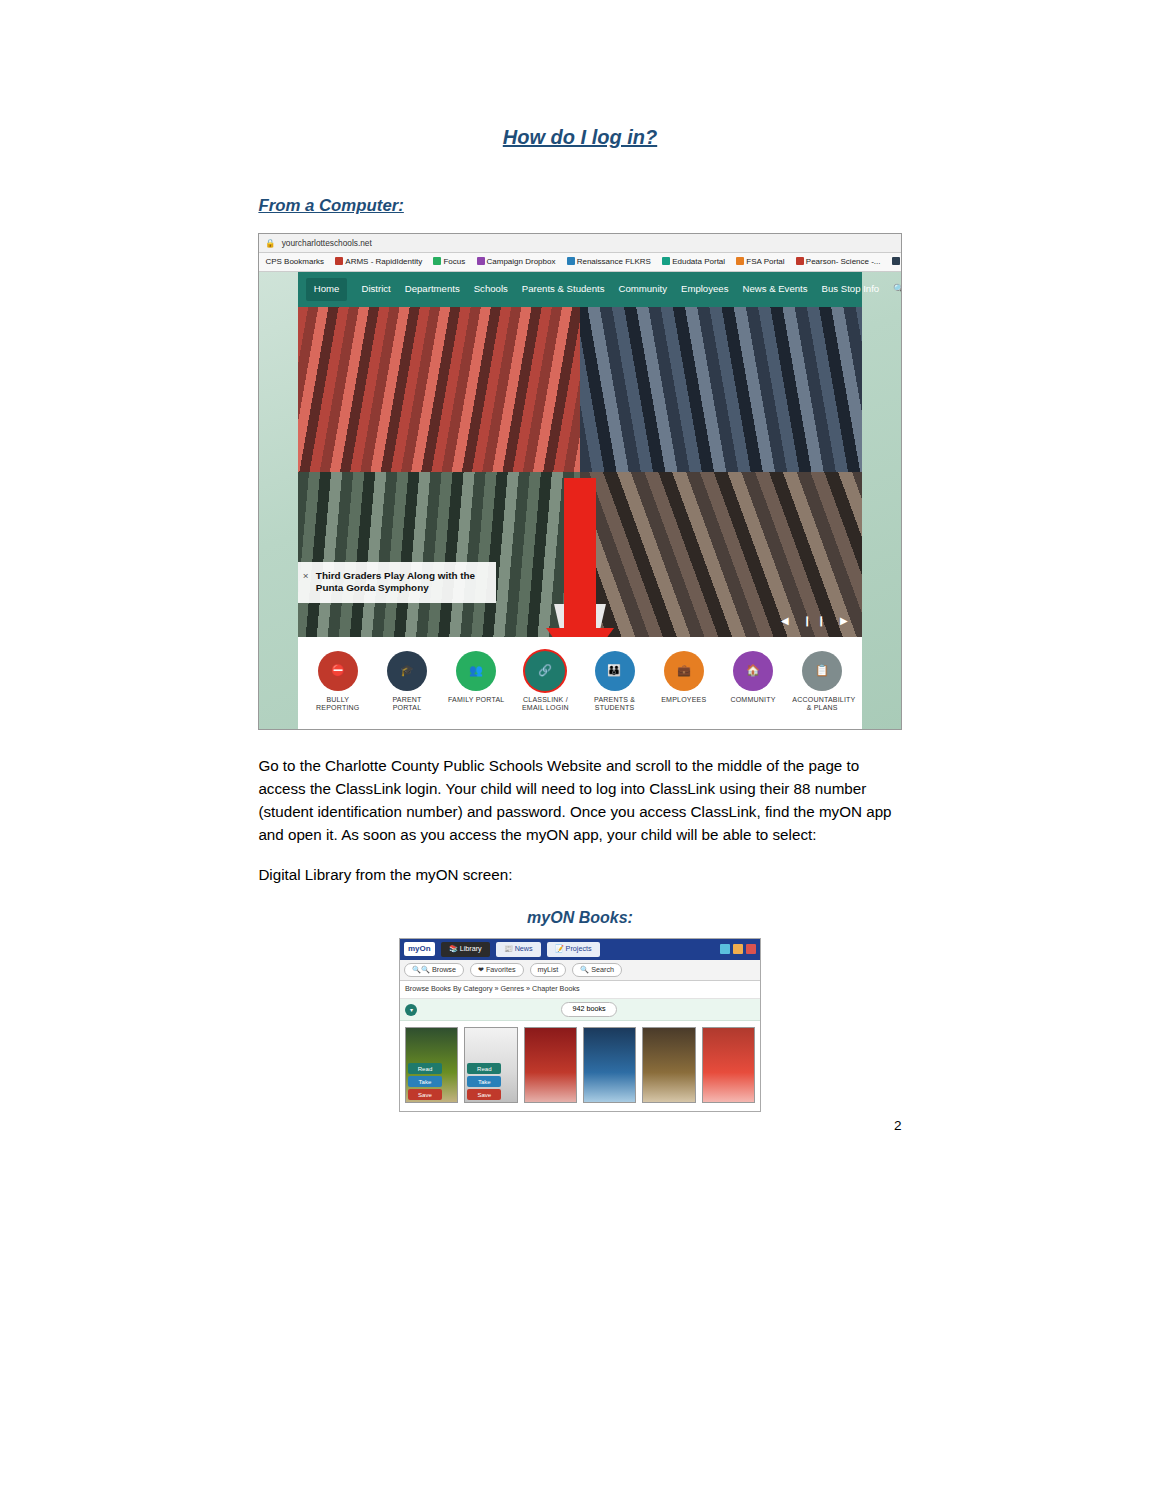How do I log in?
From a Computer:
🔒 yourcharlotteschools.net
CPS Bookmarks ARMS - RapidIdentity Focus Campaign Dropbox Renaissance FLKRS Edudata Portal FSA Portal Pearson- Science -... AP Scores DRC Portal FLDOE FSA/EOC Re... Florida K-Readiness ▼
Home District Departments Schools Parents & Students Community Employees News & Events Bus Stop Info 🔍
× Third Graders Play Along with the Punta Gorda Symphony
◀ ❙❙ ▶
SCROLL
▾
⛔
Bully Reporting
🎓
Parent Portal
👥
Family Portal
🔗
ClassLink /
Email Login
👪
Parents &
Students
💼
Employees
🏠
Community
📋
Accountability
& Plans
Go to the Charlotte County Public Schools Website and scroll to the middle of the page to access the ClassLink login. Your child will need to log into ClassLink using their 88 number (student identification number) and password. Once you access ClassLink, find the myON app and open it. As soon as you access the myON app, your child will be able to select:
Digital Library from the myON screen:
myON Books:
myOn 📚 Library 📰 News 📝 Projects
🔍🔍 Browse ❤ Favorites myList 🔍 Search
Browse Books By Category » Genres » Chapter Books
▾ 942 books
Read Take Save
Read Take Save
2